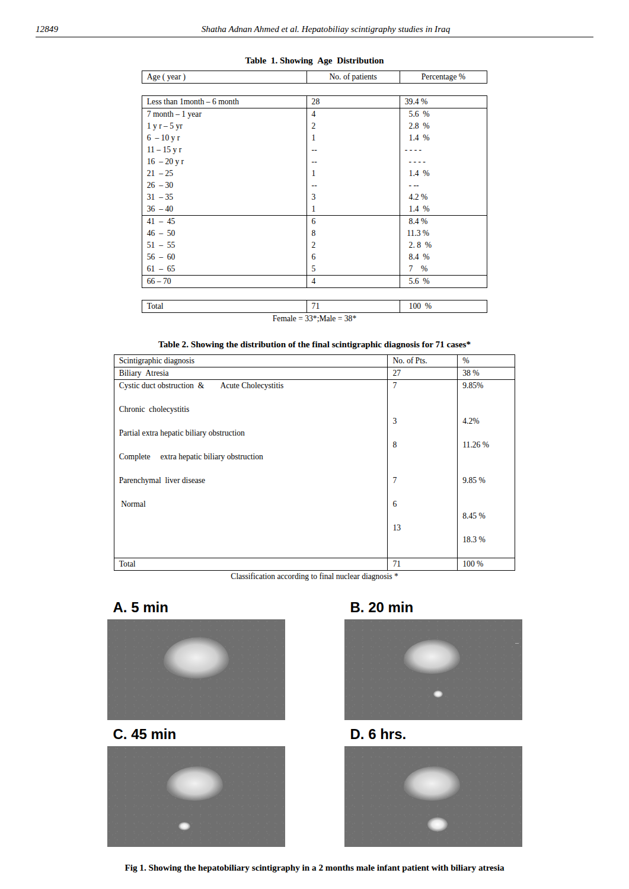12849 Shatha Adnan Ahmed et al. Hepatobiliay scintigraphy studies in Iraq
Table 1. Showing Age Distribution
| Age ( year ) | No. of patients | Percentage % |
| Less than 1month – 6 month | 28 | 39.4 % |
| 7 month – 1 year | 4 | 5.6 % |
| 1 y r – 5 yr | 2 | 2.8 % |
| 6 – 10 y r | 1 | 1.4 % |
| 11 – 15 y r | -- | - - - - |
| 16 – 20 y r | -- | - - - - |
| 21 – 25 | 1 | 1.4 % |
| 26 – 30 | -- | - -- |
| 31 – 35 | 3 | 4.2 % |
| 36 – 40 | 1 | 1.4 % |
| 41 – 45 | 6 | 8.4 % |
| 46 – 50 | 8 | 11.3 % |
| 51 – 55 | 2 | 2. 8 % |
| 56 – 60 | 6 | 8.4 % |
| 61 – 65 | 5 | 7 % |
| 66 – 70 | 4 | 5.6 % |
| Total | 71 | 100 % |
Female = 33*;Male = 38*
Table 2. Showing the distribution of the final scintigraphic diagnosis for 71 cases*
| Scintigraphic diagnosis | No. of Pts. | % |
| Biliary Atresia | 27 | 38 % |
| Cystic duct obstruction & Acute Cholecystitis | 7 | 9.85% |
| Chronic cholecystitis | | |
| | 3 | 4.2% |
| Partial extra hepatic biliary obstruction | | |
| | 8 | 11.26 % |
| Complete extra hepatic biliary obstruction | | |
| Parenchymal liver disease | 7 | 9.85 % |
| Normal | 6 | |
| | | 8.45 % |
| | 13 | |
| | | 18.3 % |
| Total | 71 | 100 % |
Classification according to final nuclear diagnosis *
A. 5 min
B. 20 min
C. 45 min
D. 6 hrs.
Fig 1. Showing the hepatobiliary scintigraphy in a 2 months male infant patient with biliary atresia